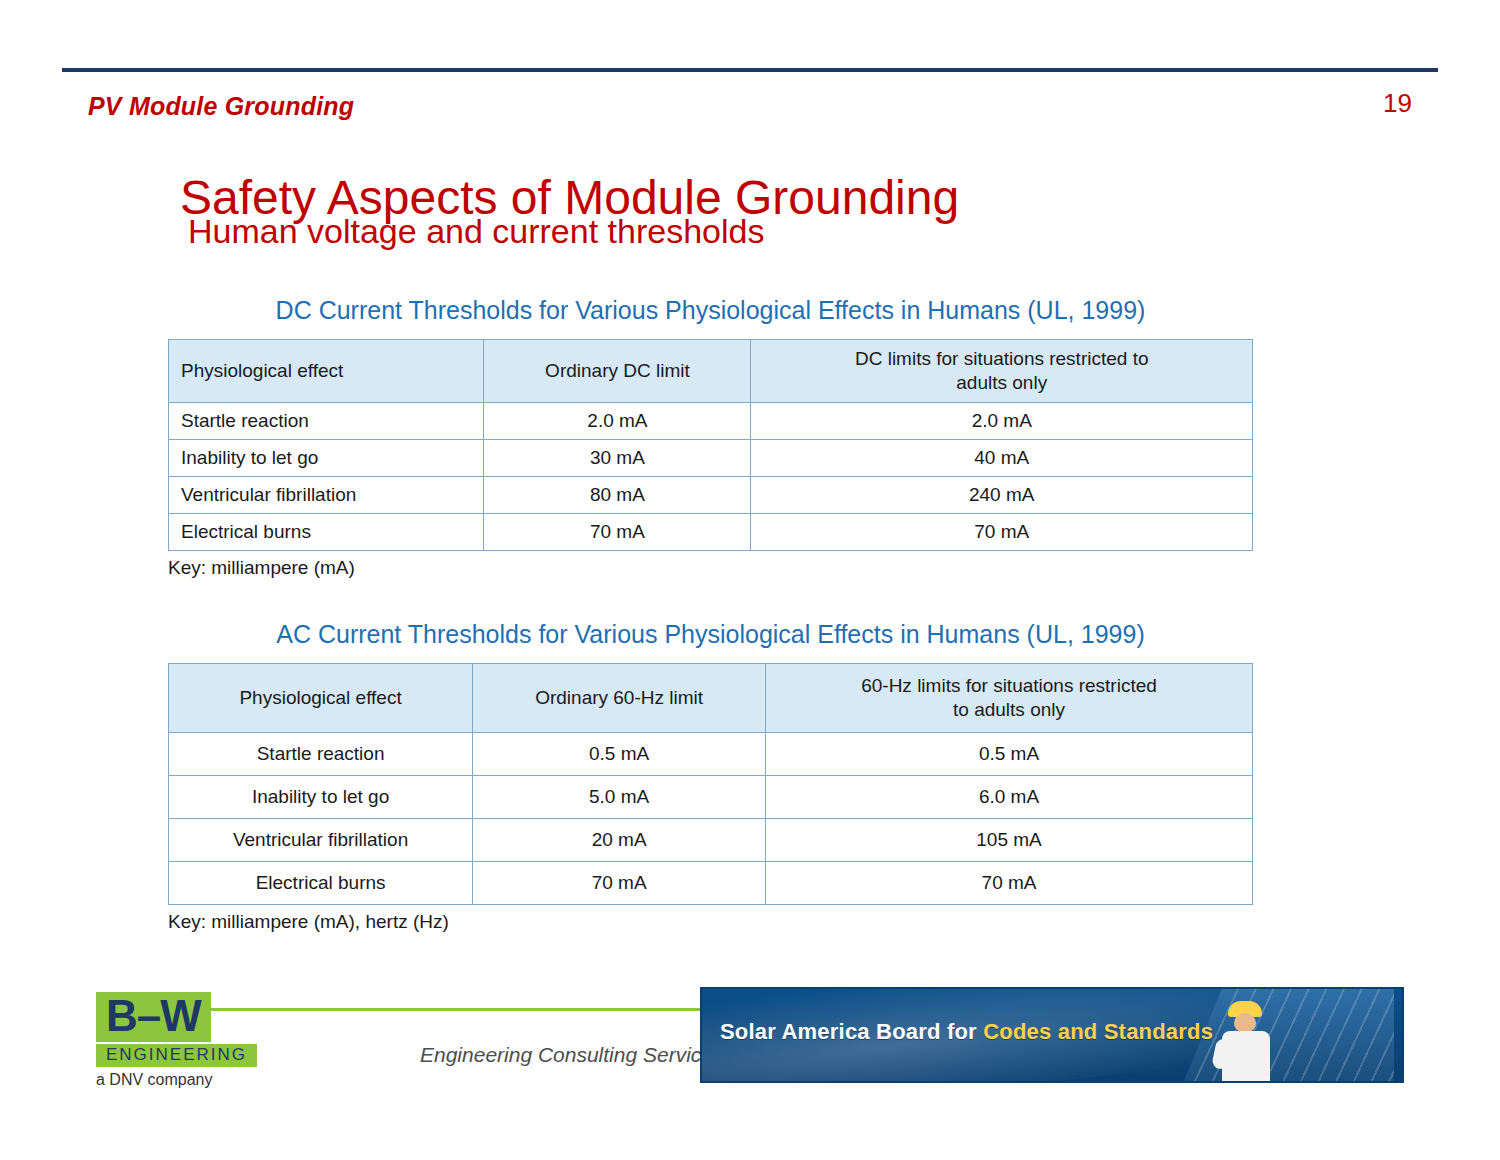PV Module Grounding
19
Safety Aspects of Module Grounding
Human voltage and current thresholds
DC Current Thresholds for Various Physiological Effects in Humans (UL, 1999)
| Physiological effect | Ordinary DC limit | DC limits for situations restricted to adults only |
| --- | --- | --- |
| Startle reaction | 2.0 mA | 2.0 mA |
| Inability to let go | 30 mA | 40 mA |
| Ventricular fibrillation | 80 mA | 240 mA |
| Electrical burns | 70 mA | 70 mA |
Key: milliampere (mA)
AC Current Thresholds for Various Physiological Effects in Humans (UL, 1999)
| Physiological effect | Ordinary 60-Hz limit | 60-Hz limits for situations restricted to adults only |
| --- | --- | --- |
| Startle reaction | 0.5 mA | 0.5 mA |
| Inability to let go | 5.0 mA | 6.0 mA |
| Ventricular fibrillation | 20 mA | 105 mA |
| Electrical burns | 70 mA | 70 mA |
Key: milliampere (mA), hertz (Hz)
B–W
ENGINEERING
a DNV company
Engineering Consulting Services
Solar America Board for Codes and Standards